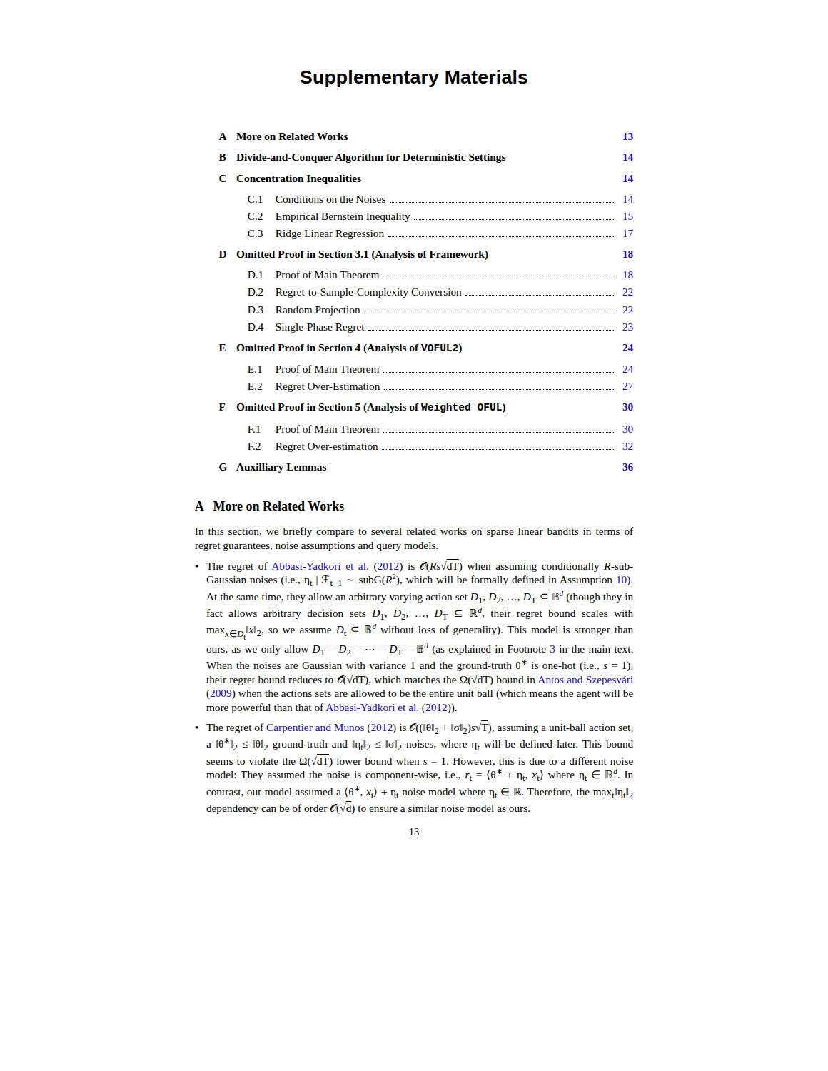Supplementary Materials
A More on Related Works 13
B Divide-and-Conquer Algorithm for Deterministic Settings 14
C Concentration Inequalities 14
C.1 Conditions on the Noises 14
C.2 Empirical Bernstein Inequality 15
C.3 Ridge Linear Regression 17
D Omitted Proof in Section 3.1 (Analysis of Framework) 18
D.1 Proof of Main Theorem 18
D.2 Regret-to-Sample-Complexity Conversion 22
D.3 Random Projection 22
D.4 Single-Phase Regret 23
E Omitted Proof in Section 4 (Analysis of VOFUL2) 24
E.1 Proof of Main Theorem 24
E.2 Regret Over-Estimation 27
F Omitted Proof in Section 5 (Analysis of Weighted OFUL) 30
F.1 Proof of Main Theorem 30
F.2 Regret Over-estimation 32
G Auxilliary Lemmas 36
AMore on Related Works
In this section, we briefly compare to several related works on sparse linear bandits in terms of regret guarantees, noise assumptions and query models.
The regret of Abbasi-Yadkori et al. (2012) is 𝒪̃(Rs√dT) when assuming conditionally R-sub-Gaussian noises (i.e., ηt | ℱt−1 ∼ subG(R2), which will be formally defined in Assumption 10). At the same time, they allow an arbitrary varying action set D1, D2, …, DT ⊆ 𝔹d (though they in fact allows arbitrary decision sets D1, D2, …, DT ⊆ ℝd, their regret bound scales with maxx∈Dt‖x‖2, so we assume Dt ⊆ 𝔹d without loss of generality). This model is stronger than ours, as we only allow D1 = D2 = ⋯ = DT = 𝔹d (as explained in Footnote 3 in the main text. When the noises are Gaussian with variance 1 and the ground-truth θ∗ is one-hot (i.e., s = 1), their regret bound reduces to 𝒪̃(√dT), which matches the Ω(√dT) bound in Antos and Szepesvári (2009) when the actions sets are allowed to be the entire unit ball (which means the agent will be more powerful than that of Abbasi-Yadkori et al. (2012)).
The regret of Carpentier and Munos (2012) is 𝒪̃((‖θ‖2 + ‖σ‖2)s√T), assuming a unit-ball action set, a ‖θ∗‖2 ≤ ‖θ‖2 ground-truth and ‖ηt‖2 ≤ ‖σ‖2 noises, where ηt will be defined later. This bound seems to violate the Ω(√dT) lower bound when s = 1. However, this is due to a different noise model: They assumed the noise is component-wise, i.e., rt = ⟨θ∗ + ηt, xt⟩ where ηt ∈ ℝd. In contrast, our model assumed a ⟨θ∗, xt⟩ + ηt noise model where ηt ∈ ℝ. Therefore, the maxt‖ηt‖2 dependency can be of order 𝒪(√d) to ensure a similar noise model as ours.
13